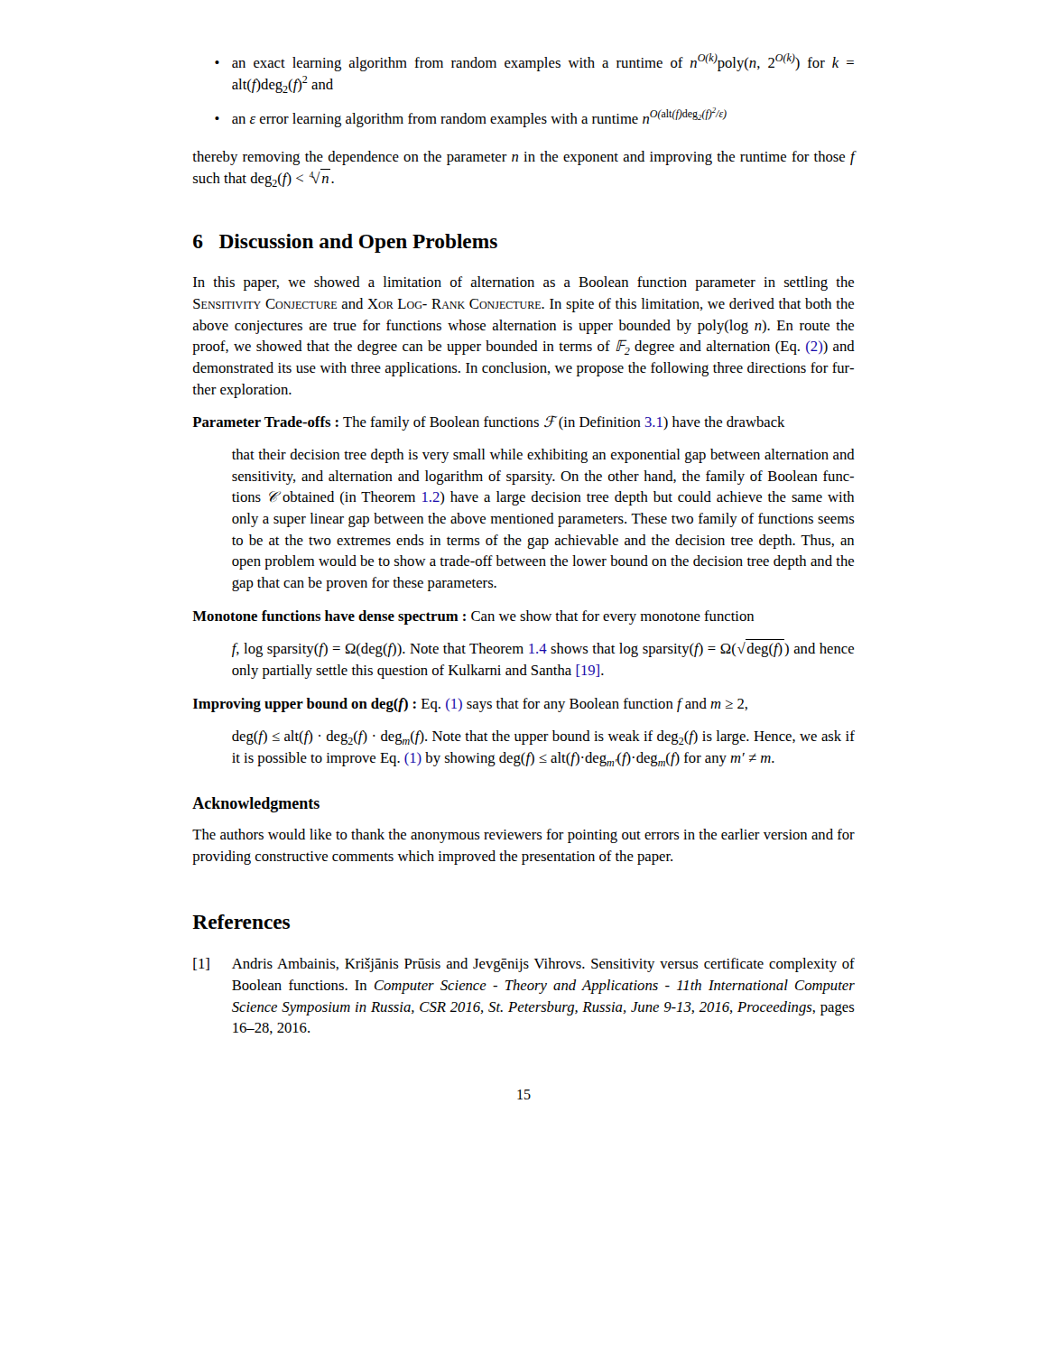an exact learning algorithm from random examples with a runtime of nO(k) poly(n, 2O(k)) for k = alt(f)deg2(f)2 and
an ε error learning algorithm from random examples with a runtime nO(alt(f)deg2(f)2/ε)
thereby removing the dependence on the parameter n in the exponent and improving the runtime for those f such that deg2(f) < 4√n.
6 Discussion and Open Problems
In this paper, we showed a limitation of alternation as a Boolean function parameter in settling the Sensitivity Conjecture and Xor Log- Rank Conjecture. In spite of this limitation, we derived that both the above conjectures are true for functions whose alternation is upper bounded by poly(log n). En route the proof, we showed that the degree can be upper bounded in terms of 𝔽2 degree and alternation (Eq. (2)) and demonstrated its use with three applications. In conclusion, we propose the following three directions for further exploration.
Parameter Trade-offs : The family of Boolean functions ℱ (in Definition 3.1) have the drawback
that their decision tree depth is very small while exhibiting an exponential gap between alternation and sensitivity, and alternation and logarithm of sparsity. On the other hand, the family of Boolean functions 𝒞 obtained (in Theorem 1.2) have a large decision tree depth but could achieve the same with only a super linear gap between the above mentioned parameters. These two family of functions seems to be at the two extremes ends in terms of the gap achievable and the decision tree depth. Thus, an open problem would be to show a trade-off between the lower bound on the decision tree depth and the gap that can be proven for these parameters.
Monotone functions have dense spectrum : Can we show that for every monotone function
f, log sparsity(f) = Ω(deg(f)). Note that Theorem 1.4 shows that log sparsity(f) = Ω(√deg(f)) and hence only partially settle this question of Kulkarni and Santha [19].
Improving upper bound on deg(f) : Eq. (1) says that for any Boolean function f and m ≥ 2,
deg(f) ≤ alt(f) · deg2(f) · degm(f). Note that the upper bound is weak if deg2(f) is large. Hence, we ask if it is possible to improve Eq. (1) by showing deg(f) ≤ alt(f)·degm′(f)·degm(f) for any m′ ≠ m.
Acknowledgments
The authors would like to thank the anonymous reviewers for pointing out errors in the earlier version and for providing constructive comments which improved the presentation of the paper.
References
Andris Ambainis, Krišjānis Prūsis and Jevgēnijs Vihrovs. Sensitivity versus certificate complexity of Boolean functions. In Computer Science - Theory and Applications - 11th International Computer Science Symposium in Russia, CSR 2016, St. Petersburg, Russia, June 9-13, 2016, Proceedings, pages 16–28, 2016.
15